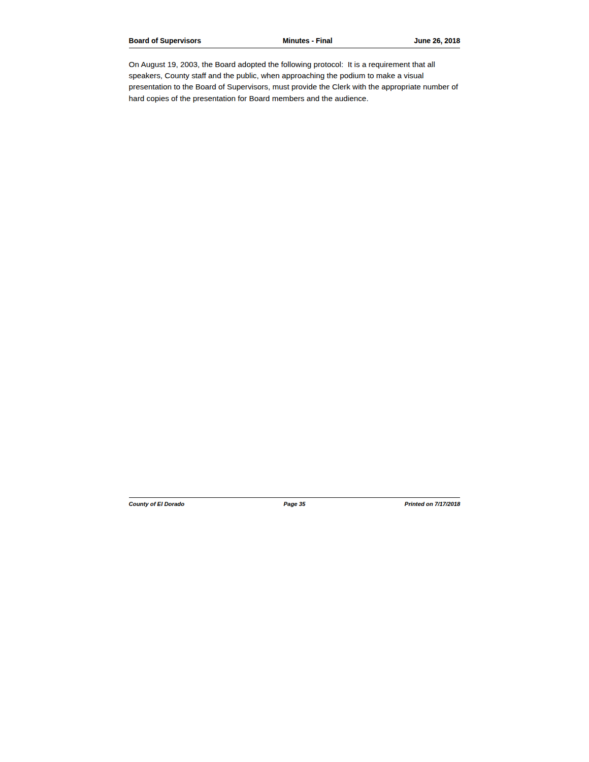Board of Supervisors
Minutes - Final
June 26, 2018
On August 19, 2003, the Board adopted the following protocol: It is a requirement that all speakers, County staff and the public, when approaching the podium to make a visual presentation to the Board of Supervisors, must provide the Clerk with the appropriate number of hard copies of the presentation for Board members and the audience.
County of El Dorado
Page 35
Printed on 7/17/2018